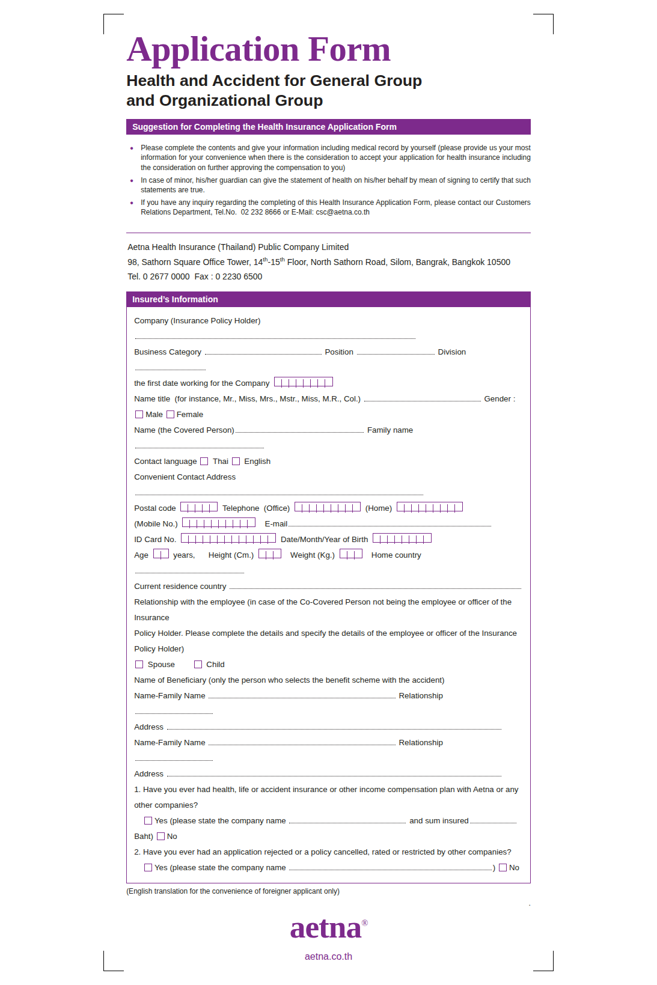Application Form
Health and Accident for General Group
and Organizational Group
Suggestion for Completing the Health Insurance Application Form
Please complete the contents and give your information including medical record by yourself (please provide us your most information for your convenience when there is the consideration to accept your application for health insurance including the consideration on further approving the compensation to you)
In case of minor, his/her guardian can give the statement of health on his/her behalf by mean of signing to certify that such statements are true.
If you have any inquiry regarding the completing of this Health Insurance Application Form, please contact our Customers Relations Department, Tel.No. 02 232 8666 or E-Mail: csc@aetna.co.th
Aetna Health Insurance (Thailand) Public Company Limited
98, Sathorn Square Office Tower, 14th-15th Floor, North Sathorn Road, Silom, Bangrak, Bangkok 10500
Tel. 0 2677 0000 Fax : 0 2230 6500
Insured’s Information
Company (Insurance Policy Holder) Business Category Position Division the first date working for the Company Name title (for instance, Mr., Miss, Mrs., Mstr., Miss, M.R., Col.) Gender : Male Female Name (the Covered Person) Family name Contact language Thai English Convenient Contact Address Postal code Telephone (Office) (Home) (Mobile No.) E-mail ID Card No. Date/Month/Year of Birth Age years, Height (Cm.) Weight (Kg.) Home country Current residence country Relationship with the employee (in case of the Co-Covered Person not being the employee or officer of the Insurance Policy Holder. Please complete the details and specify the details of the employee or officer of the Insurance Policy Holder) Spouse Child Name of Beneficiary (only the person who selects the benefit scheme with the accident) Name-Family Name Relationship Address Name-Family Name Relationship Address 1. Have you ever had health, life or accident insurance or other income compensation plan with Aetna or any other companies? Yes (please state the company name and sum insured Baht) No 2. Have you ever had an application rejected or a policy cancelled, rated or restricted by other companies? Yes (please state the company name ) No
(English translation for the convenience of foreigner applicant only)
aetna®
aetna.co.th
.